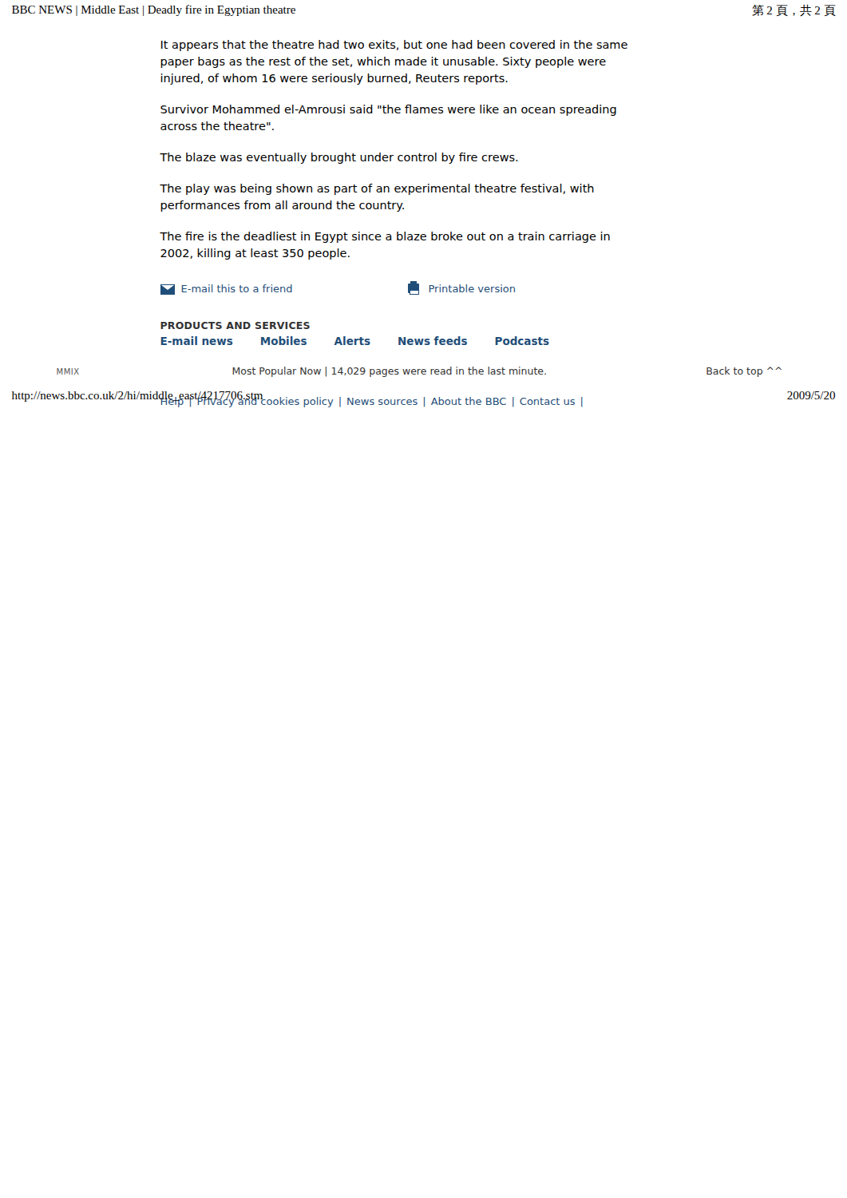BBC NEWS | Middle East | Deadly fire in Egyptian theatre
第 2 頁，共 2 頁
It appears that the theatre had two exits, but one had been covered in the same paper bags as the rest of the set, which made it unusable. Sixty people were injured, of whom 16 were seriously burned, Reuters reports.
Survivor Mohammed el-Amrousi said "the flames were like an ocean spreading across the theatre".
The blaze was eventually brought under control by fire crews.
The play was being shown as part of an experimental theatre festival, with performances from all around the country.
The fire is the deadliest in Egypt since a blaze broke out on a train carriage in 2002, killing at least 350 people.
E-mail this to a friend Printable version
PRODUCTS AND SERVICES
E-mail news Mobiles Alerts News feeds Podcasts
MMIX Most Popular Now | 14,029 pages were read in the last minute. Back to top ^^
Help|Privacy and cookies policy|News sources|About the BBC|Contact us|
http://news.bbc.co.uk/2/hi/middle_east/4217706.stm
2009/5/20